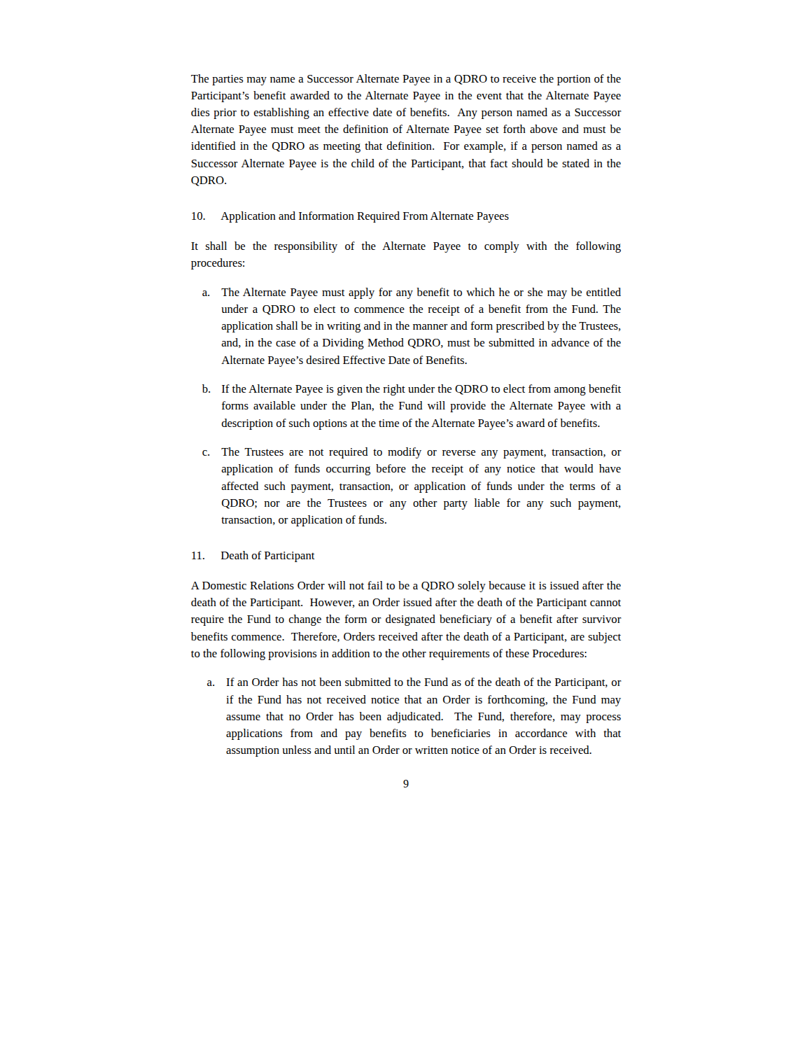The parties may name a Successor Alternate Payee in a QDRO to receive the portion of the Participant’s benefit awarded to the Alternate Payee in the event that the Alternate Payee dies prior to establishing an effective date of benefits. Any person named as a Successor Alternate Payee must meet the definition of Alternate Payee set forth above and must be identified in the QDRO as meeting that definition. For example, if a person named as a Successor Alternate Payee is the child of the Participant, that fact should be stated in the QDRO.
10. Application and Information Required From Alternate Payees
It shall be the responsibility of the Alternate Payee to comply with the following procedures:
The Alternate Payee must apply for any benefit to which he or she may be entitled under a QDRO to elect to commence the receipt of a benefit from the Fund. The application shall be in writing and in the manner and form prescribed by the Trustees, and, in the case of a Dividing Method QDRO, must be submitted in advance of the Alternate Payee’s desired Effective Date of Benefits.
If the Alternate Payee is given the right under the QDRO to elect from among benefit forms available under the Plan, the Fund will provide the Alternate Payee with a description of such options at the time of the Alternate Payee’s award of benefits.
The Trustees are not required to modify or reverse any payment, transaction, or application of funds occurring before the receipt of any notice that would have affected such payment, transaction, or application of funds under the terms of a QDRO; nor are the Trustees or any other party liable for any such payment, transaction, or application of funds.
11. Death of Participant
A Domestic Relations Order will not fail to be a QDRO solely because it is issued after the death of the Participant. However, an Order issued after the death of the Participant cannot require the Fund to change the form or designated beneficiary of a benefit after survivor benefits commence. Therefore, Orders received after the death of a Participant, are subject to the following provisions in addition to the other requirements of these Procedures:
If an Order has not been submitted to the Fund as of the death of the Participant, or if the Fund has not received notice that an Order is forthcoming, the Fund may assume that no Order has been adjudicated. The Fund, therefore, may process applications from and pay benefits to beneficiaries in accordance with that assumption unless and until an Order or written notice of an Order is received.
9